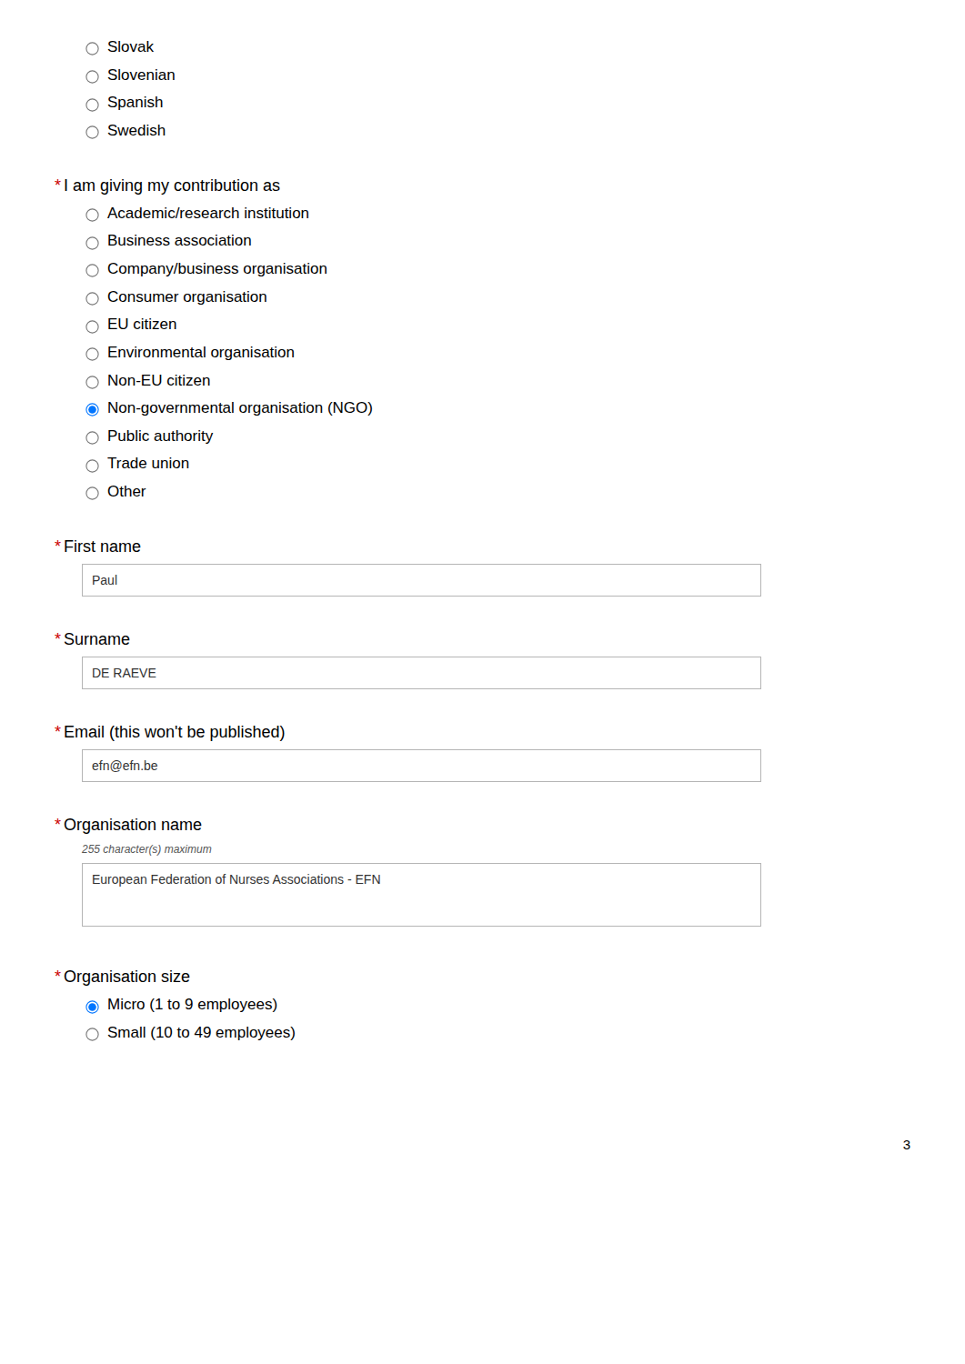Slovak
Slovenian
Spanish
Swedish
*I am giving my contribution as
Academic/research institution
Business association
Company/business organisation
Consumer organisation
EU citizen
Environmental organisation
Non-EU citizen
Non-governmental organisation (NGO)
Public authority
Trade union
Other
*First name
*Surname
*Email (this won't be published)
*Organisation name
255 character(s) maximum
European Federation of Nurses Associations - EFN
*Organisation size
Micro (1 to 9 employees)
Small (10 to 49 employees)
3